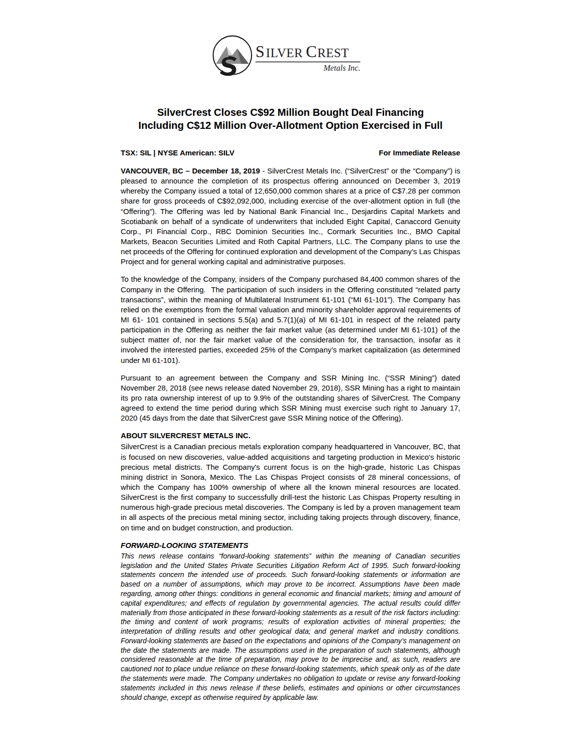S ILVER C REST Metals Inc.
SilverCrest Closes C$92 Million Bought Deal Financing
Including C$12 Million Over-Allotment Option Exercised in Full
TSX: SIL | NYSE American: SILV For Immediate Release
VANCOUVER, BC – December 18, 2019 - SilverCrest Metals Inc. (“SilverCrest” or the “Company”) is pleased to announce the completion of its prospectus offering announced on December 3, 2019 whereby the Company issued a total of 12,650,000 common shares at a price of C$7.28 per common share for gross proceeds of C$92,092,000, including exercise of the over-allotment option in full (the “Offering”). The Offering was led by National Bank Financial Inc., Desjardins Capital Markets and Scotiabank on behalf of a syndicate of underwriters that included Eight Capital, Canaccord Genuity Corp., PI Financial Corp., RBC Dominion Securities Inc., Cormark Securities Inc., BMO Capital Markets, Beacon Securities Limited and Roth Capital Partners, LLC. The Company plans to use the net proceeds of the Offering for continued exploration and development of the Company’s Las Chispas Project and for general working capital and administrative purposes.
To the knowledge of the Company, insiders of the Company purchased 84,400 common shares of the Company in the Offering. The participation of such insiders in the Offering constituted “related party transactions”, within the meaning of Multilateral Instrument 61-101 (“MI 61-101”). The Company has relied on the exemptions from the formal valuation and minority shareholder approval requirements of MI 61- 101 contained in sections 5.5(a) and 5.7(1)(a) of MI 61-101 in respect of the related party participation in the Offering as neither the fair market value (as determined under MI 61-101) of the subject matter of, nor the fair market value of the consideration for, the transaction, insofar as it involved the interested parties, exceeded 25% of the Company’s market capitalization (as determined under MI 61-101).
Pursuant to an agreement between the Company and SSR Mining Inc. (“SSR Mining”) dated November 28, 2018 (see news release dated November 29, 2018), SSR Mining has a right to maintain its pro rata ownership interest of up to 9.9% of the outstanding shares of SilverCrest. The Company agreed to extend the time period during which SSR Mining must exercise such right to January 17, 2020 (45 days from the date that SilverCrest gave SSR Mining notice of the Offering).
ABOUT SILVERCREST METALS INC.
SilverCrest is a Canadian precious metals exploration company headquartered in Vancouver, BC, that is focused on new discoveries, value-added acquisitions and targeting production in Mexico's historic precious metal districts. The Company's current focus is on the high-grade, historic Las Chispas mining district in Sonora, Mexico. The Las Chispas Project consists of 28 mineral concessions, of which the Company has 100% ownership of where all the known mineral resources are located. SilverCrest is the first company to successfully drill-test the historic Las Chispas Property resulting in numerous high-grade precious metal discoveries. The Company is led by a proven management team in all aspects of the precious metal mining sector, including taking projects through discovery, finance, on time and on budget construction, and production.
FORWARD-LOOKING STATEMENTS
This news release contains “forward-looking statements” within the meaning of Canadian securities legislation and the United States Private Securities Litigation Reform Act of 1995. Such forward-looking statements concern the intended use of proceeds. Such forward-looking statements or information are based on a number of assumptions, which may prove to be incorrect. Assumptions have been made regarding, among other things: conditions in general economic and financial markets; timing and amount of capital expenditures; and effects of regulation by governmental agencies. The actual results could differ materially from those anticipated in these forward-looking statements as a result of the risk factors including: the timing and content of work programs; results of exploration activities of mineral properties; the interpretation of drilling results and other geological data; and general market and industry conditions. Forward-looking statements are based on the expectations and opinions of the Company’s management on the date the statements are made. The assumptions used in the preparation of such statements, although considered reasonable at the time of preparation, may prove to be imprecise and, as such, readers are cautioned not to place undue reliance on these forward-looking statements, which speak only as of the date the statements were made. The Company undertakes no obligation to update or revise any forward-looking statements included in this news release if these beliefs, estimates and opinions or other circumstances should change, except as otherwise required by applicable law.